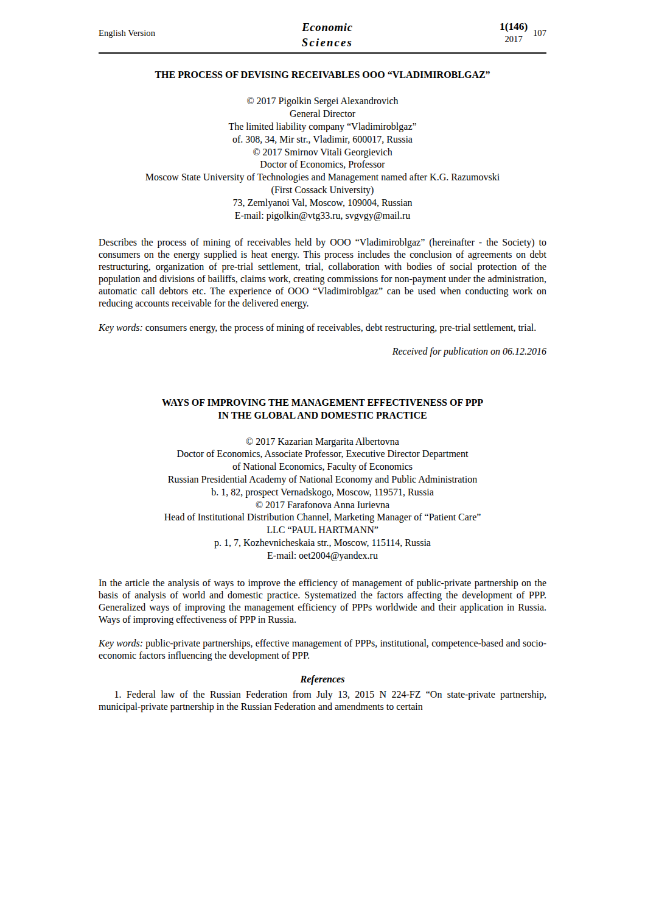English Version
Economic
Sciences
1(146)
2017
107
The process of devising receivables OOO “Vladimiroblgaz”
© 2017 Pigolkin Sergei Alexandrovich
General Director
The limited liability company “Vladimiroblgaz”
of. 308, 34, Mir str., Vladimir, 600017, Russia
© 2017 Smirnov Vitali Georgievich
Doctor of Economics, Professor
Moscow State University of Technologies and Management named after K.G. Razumovski
(First Cossack University)
73, Zemlyanoi Val, Moscow, 109004, Russian
E-mail: pigolkin@vtg33.ru, svgvgy@mail.ru
Describes the process of mining of receivables held by OOO “Vladimiroblgaz” (hereinafter - the Society) to consumers on the energy supplied is heat energy. This process includes the conclusion of agreements on debt restructuring, organization of pre-trial settlement, trial, collaboration with bodies of social protection of the population and divisions of bailiffs, claims work, creating commissions for non-payment under the administration, automatic call debtors etc. The experience of OOO “Vladimiroblgaz” can be used when conducting work on reducing accounts receivable for the delivered energy.
Key words: consumers energy, the process of mining of receivables, debt restructuring, pre-trial settlement, trial.
Received for publication on 06.12.2016
Ways of improving the management effectiveness of PPP
in the global and domestic practice
© 2017 Kazarian Margarita Albertovna
Doctor of Economics, Associate Professor, Executive Director Department
of National Economics, Faculty of Economics
Russian Presidential Academy of National Economy and Public Administration
b. 1, 82, prospect Vernadskogo, Moscow, 119571, Russia
© 2017 Farafonova Anna Iurievna
Head of Institutional Distribution Channel, Marketing Manager of “Patient Care”
LLC “PAUL HARTMANN”
p. 1, 7, Kozhevnicheskaia str., Moscow, 115114, Russia
E-mail: oet2004@yandex.ru
In the article the analysis of ways to improve the efficiency of management of public-private partnership on the basis of analysis of world and domestic practice. Systematized the factors affecting the development of PPP. Generalized ways of improving the management efficiency of PPPs worldwide and their application in Russia. Ways of improving effectiveness of PPP in Russia.
Key words: public-private partnerships, effective management of PPPs, institutional, competence-based and socio-economic factors influencing the development of PPP.
References
1. Federal law of the Russian Federation from July 13, 2015 N 224-FZ “On state-private partnership, municipal-private partnership in the Russian Federation and amendments to certain